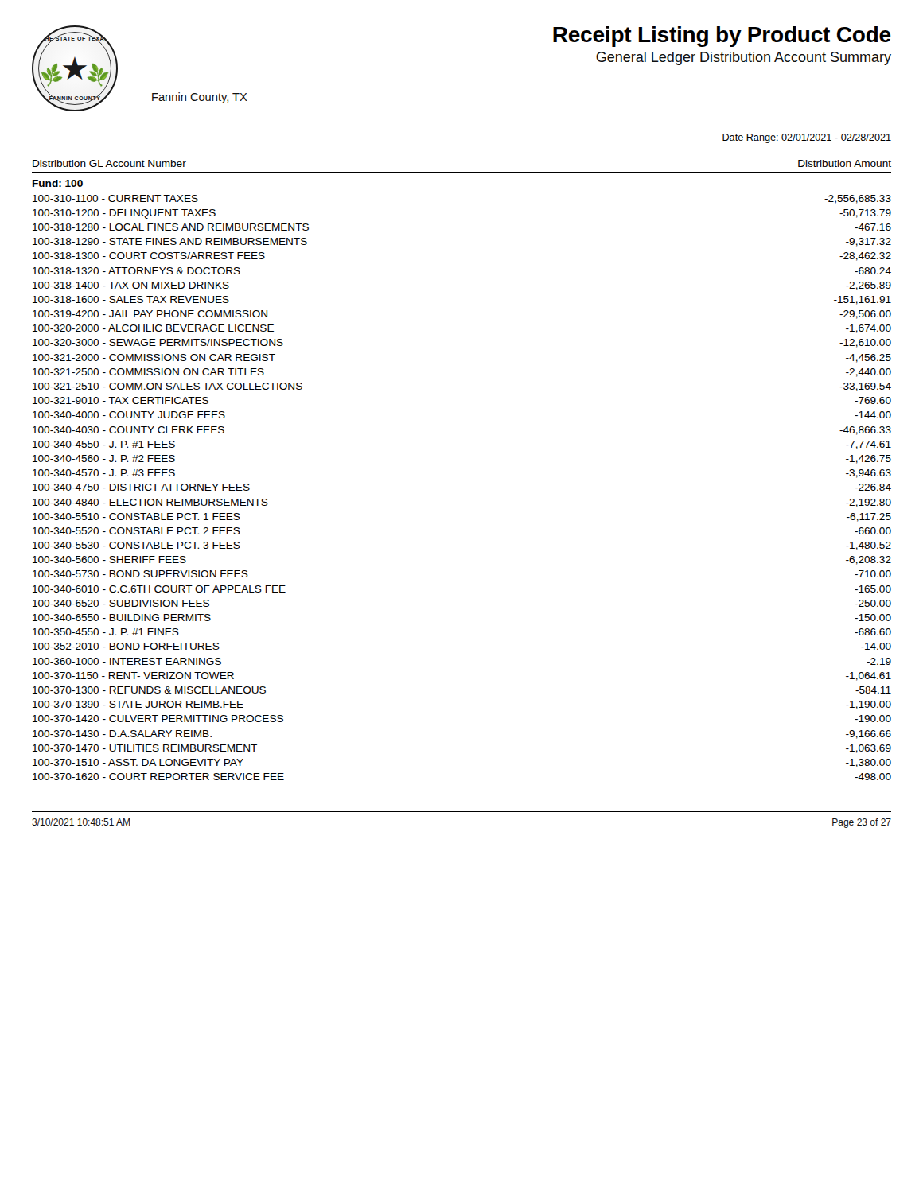THE STATE OF TEXAS
🌿
★
🌿
FANNIN COUNTY
Receipt Listing by Product Code
General Ledger Distribution Account Summary
Fannin County, TX
Date Range: 02/01/2021 - 02/28/2021
| Distribution GL Account Number | Distribution Amount |
| --- | --- |
| Fund: 100 |
| 100-310-1100 - CURRENT TAXES | -2,556,685.33 |
| 100-310-1200 - DELINQUENT TAXES | -50,713.79 |
| 100-318-1280 - LOCAL FINES AND REIMBURSEMENTS | -467.16 |
| 100-318-1290 - STATE FINES AND REIMBURSEMENTS | -9,317.32 |
| 100-318-1300 - COURT COSTS/ARREST FEES | -28,462.32 |
| 100-318-1320 - ATTORNEYS & DOCTORS | -680.24 |
| 100-318-1400 - TAX ON MIXED DRINKS | -2,265.89 |
| 100-318-1600 - SALES TAX REVENUES | -151,161.91 |
| 100-319-4200 - JAIL PAY PHONE COMMISSION | -29,506.00 |
| 100-320-2000 - ALCOHLIC BEVERAGE LICENSE | -1,674.00 |
| 100-320-3000 - SEWAGE PERMITS/INSPECTIONS | -12,610.00 |
| 100-321-2000 - COMMISSIONS ON CAR REGIST | -4,456.25 |
| 100-321-2500 - COMMISSION ON CAR TITLES | -2,440.00 |
| 100-321-2510 - COMM.ON SALES TAX COLLECTIONS | -33,169.54 |
| 100-321-9010 - TAX CERTIFICATES | -769.60 |
| 100-340-4000 - COUNTY JUDGE FEES | -144.00 |
| 100-340-4030 - COUNTY CLERK FEES | -46,866.33 |
| 100-340-4550 - J. P. #1 FEES | -7,774.61 |
| 100-340-4560 - J. P. #2 FEES | -1,426.75 |
| 100-340-4570 - J. P. #3 FEES | -3,946.63 |
| 100-340-4750 - DISTRICT ATTORNEY FEES | -226.84 |
| 100-340-4840 - ELECTION REIMBURSEMENTS | -2,192.80 |
| 100-340-5510 - CONSTABLE PCT. 1 FEES | -6,117.25 |
| 100-340-5520 - CONSTABLE PCT. 2 FEES | -660.00 |
| 100-340-5530 - CONSTABLE PCT. 3 FEES | -1,480.52 |
| 100-340-5600 - SHERIFF FEES | -6,208.32 |
| 100-340-5730 - BOND SUPERVISION FEES | -710.00 |
| 100-340-6010 - C.C.6TH COURT OF APPEALS FEE | -165.00 |
| 100-340-6520 - SUBDIVISION FEES | -250.00 |
| 100-340-6550 - BUILDING PERMITS | -150.00 |
| 100-350-4550 - J. P. #1 FINES | -686.60 |
| 100-352-2010 - BOND FORFEITURES | -14.00 |
| 100-360-1000 - INTEREST EARNINGS | -2.19 |
| 100-370-1150 - RENT- VERIZON TOWER | -1,064.61 |
| 100-370-1300 - REFUNDS & MISCELLANEOUS | -584.11 |
| 100-370-1390 - STATE JUROR REIMB.FEE | -1,190.00 |
| 100-370-1420 - CULVERT PERMITTING PROCESS | -190.00 |
| 100-370-1430 - D.A.SALARY REIMB. | -9,166.66 |
| 100-370-1470 - UTILITIES REIMBURSEMENT | -1,063.69 |
| 100-370-1510 - ASST. DA LONGEVITY PAY | -1,380.00 |
| 100-370-1620 - COURT REPORTER SERVICE FEE | -498.00 |
3/10/2021 10:48:51 AM
Page 23 of 27